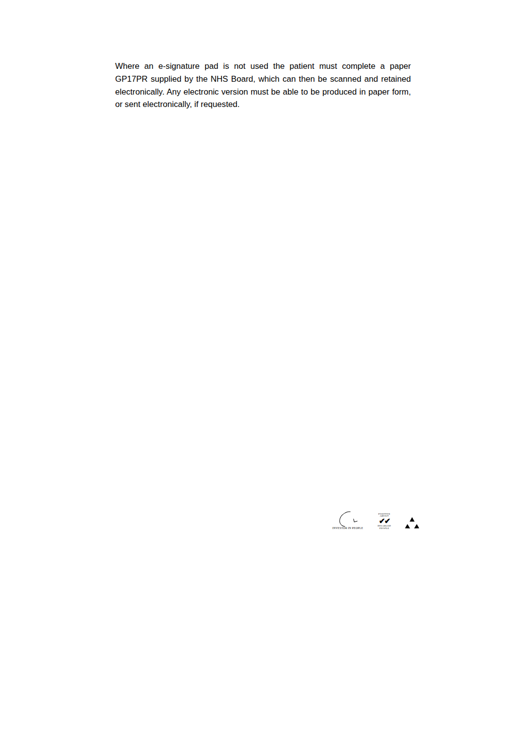Where an e-signature pad is not used the patient must complete a paper GP17PR supplied by the NHS Board, which can then be scanned and retained electronically. Any electronic version must be able to be produced in paper form, or sent electronically, if requested.
INVESTOR IN PEOPLE
POSITIVE ABOUT
✔✔
DISABLED PEOPLE